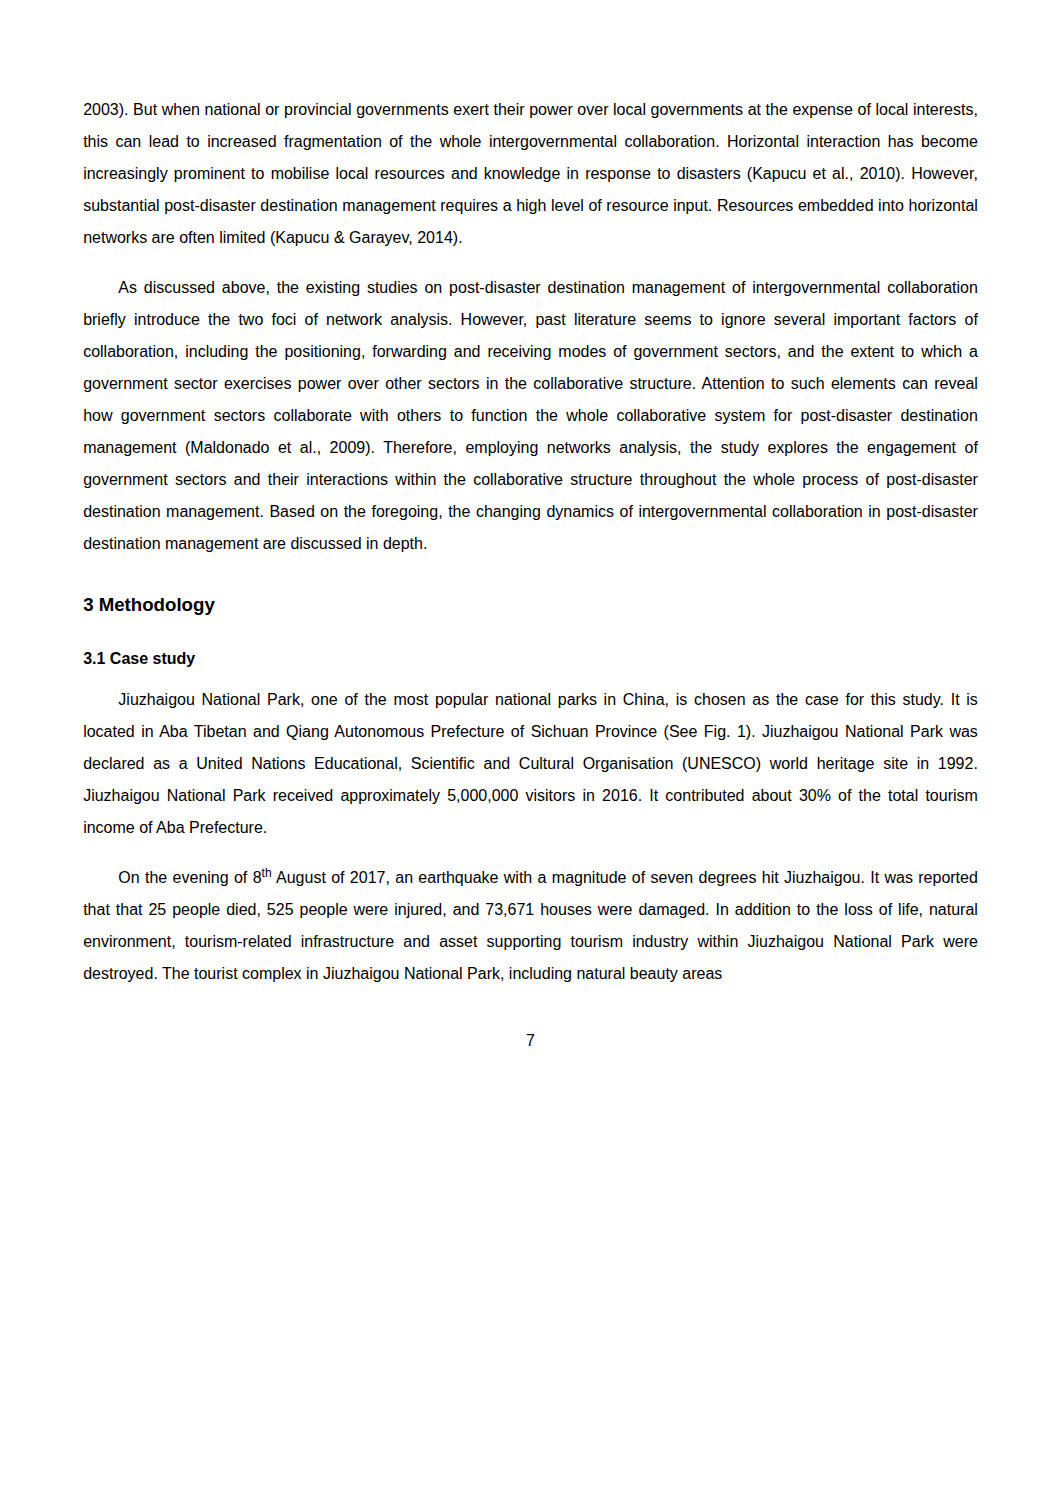2003). But when national or provincial governments exert their power over local governments at the expense of local interests, this can lead to increased fragmentation of the whole intergovernmental collaboration. Horizontal interaction has become increasingly prominent to mobilise local resources and knowledge in response to disasters (Kapucu et al., 2010). However, substantial post-disaster destination management requires a high level of resource input. Resources embedded into horizontal networks are often limited (Kapucu & Garayev, 2014).
As discussed above, the existing studies on post-disaster destination management of intergovernmental collaboration briefly introduce the two foci of network analysis. However, past literature seems to ignore several important factors of collaboration, including the positioning, forwarding and receiving modes of government sectors, and the extent to which a government sector exercises power over other sectors in the collaborative structure. Attention to such elements can reveal how government sectors collaborate with others to function the whole collaborative system for post-disaster destination management (Maldonado et al., 2009). Therefore, employing networks analysis, the study explores the engagement of government sectors and their interactions within the collaborative structure throughout the whole process of post-disaster destination management. Based on the foregoing, the changing dynamics of intergovernmental collaboration in post-disaster destination management are discussed in depth.
3 Methodology
3.1 Case study
Jiuzhaigou National Park, one of the most popular national parks in China, is chosen as the case for this study. It is located in Aba Tibetan and Qiang Autonomous Prefecture of Sichuan Province (See Fig. 1). Jiuzhaigou National Park was declared as a United Nations Educational, Scientific and Cultural Organisation (UNESCO) world heritage site in 1992. Jiuzhaigou National Park received approximately 5,000,000 visitors in 2016. It contributed about 30% of the total tourism income of Aba Prefecture.
On the evening of 8th August of 2017, an earthquake with a magnitude of seven degrees hit Jiuzhaigou. It was reported that that 25 people died, 525 people were injured, and 73,671 houses were damaged. In addition to the loss of life, natural environment, tourism-related infrastructure and asset supporting tourism industry within Jiuzhaigou National Park were destroyed. The tourist complex in Jiuzhaigou National Park, including natural beauty areas
7